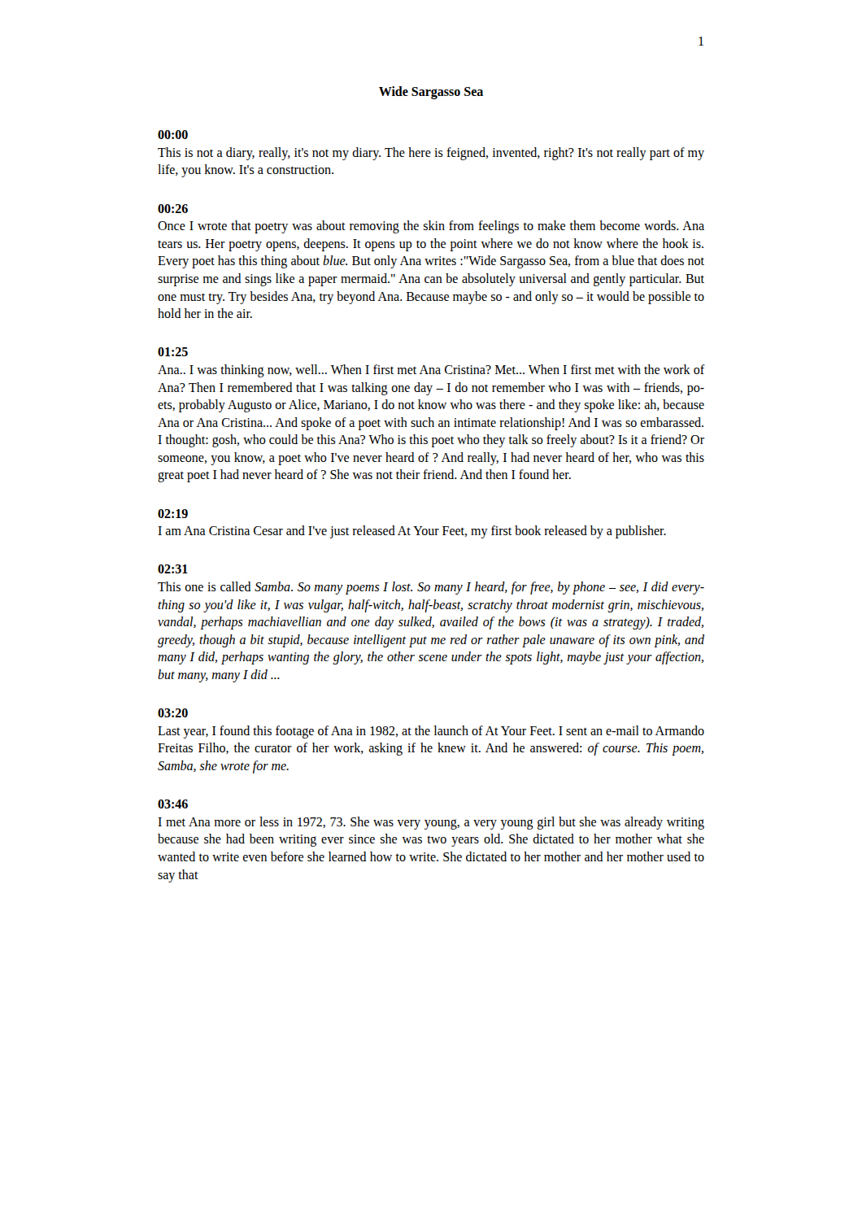1
Wide Sargasso Sea
00:00
This is not a diary, really, it's not my diary. The here is feigned, invented, right? It's not really part of my life, you know. It's a construction.
00:26
Once I wrote that poetry was about removing the skin from feelings to make them become words. Ana tears us. Her poetry opens, deepens. It opens up to the point where we do not know where the hook is. Every poet has this thing about blue. But only Ana writes :"Wide Sargasso Sea, from a blue that does not surprise me and sings like a paper mermaid." Ana can be absolutely universal and gently particular. But one must try. Try besides Ana, try beyond Ana. Because maybe so - and only so – it would be possible to hold her in the air.
01:25
Ana.. I was thinking now, well... When I first met Ana Cristina? Met... When I first met with the work of Ana? Then I remembered that I was talking one day – I do not remember who I was with – friends, poets, probably Augusto or Alice, Mariano, I do not know who was there - and they spoke like: ah, because Ana or Ana Cristina... And spoke of a poet with such an intimate relationship! And I was so embarassed. I thought: gosh, who could be this Ana? Who is this poet who they talk so freely about? Is it a friend? Or someone, you know, a poet who I've never heard of ? And really, I had never heard of her, who was this great poet I had never heard of ? She was not their friend. And then I found her.
02:19
I am Ana Cristina Cesar and I've just released At Your Feet, my first book released by a publisher.
02:31
This one is called Samba. So many poems I lost. So many I heard, for free, by phone – see, I did everything so you'd like it, I was vulgar, half-witch, half-beast, scratchy throat modernist grin, mischievous, vandal, perhaps machiavellian and one day sulked, availed of the bows (it was a strategy). I traded, greedy, though a bit stupid, because intelligent put me red or rather pale unaware of its own pink, and many I did, perhaps wanting the glory, the other scene under the spots light, maybe just your affection, but many, many I did ...
03:20
Last year, I found this footage of Ana in 1982, at the launch of At Your Feet. I sent an e-mail to Armando Freitas Filho, the curator of her work, asking if he knew it. And he answered: of course. This poem, Samba, she wrote for me.
03:46
I met Ana more or less in 1972, 73. She was very young, a very young girl but she was already writing because she had been writing ever since she was two years old. She dictated to her mother what she wanted to write even before she learned how to write. She dictated to her mother and her mother used to say that